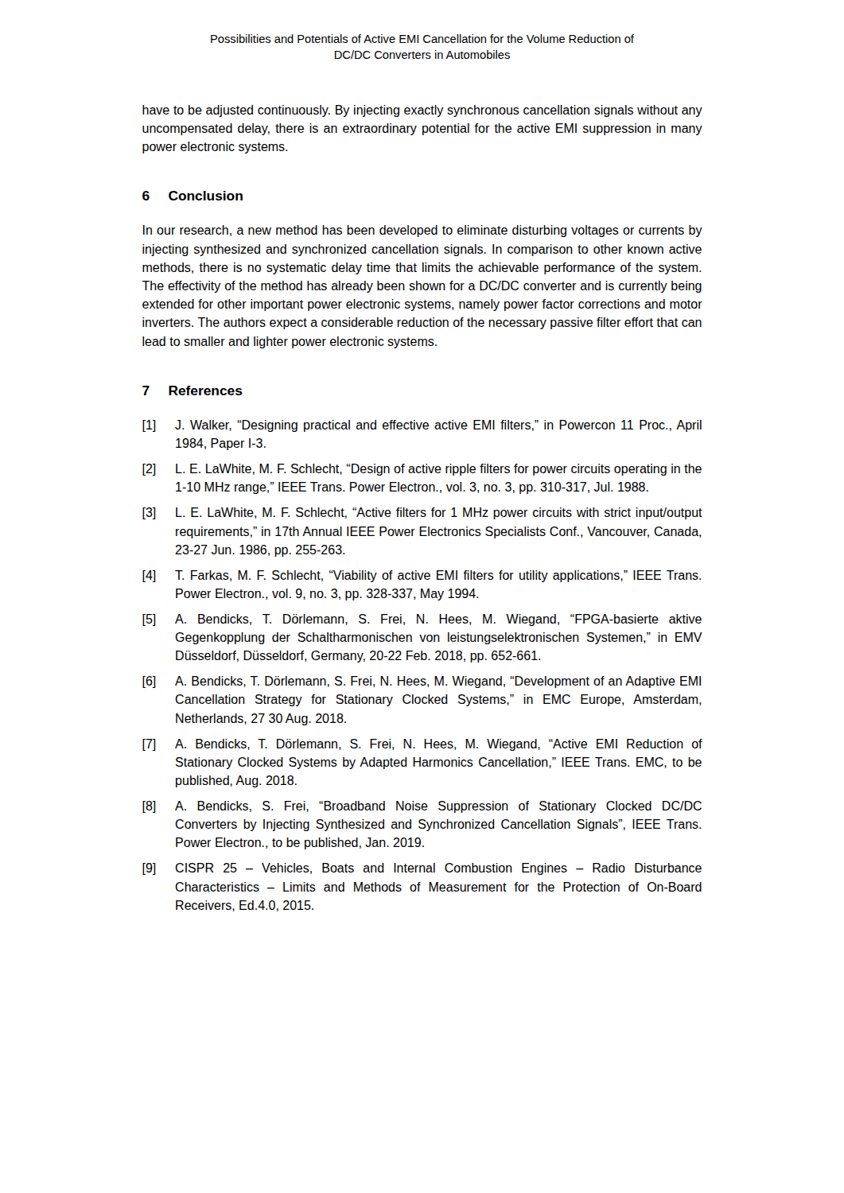Possibilities and Potentials of Active EMI Cancellation for the Volume Reduction of
DC/DC Converters in Automobiles
have to be adjusted continuously. By injecting exactly synchronous cancellation signals without any uncompensated delay, there is an extraordinary potential for the active EMI suppression in many power electronic systems.
6 Conclusion
In our research, a new method has been developed to eliminate disturbing voltages or currents by injecting synthesized and synchronized cancellation signals. In comparison to other known active methods, there is no systematic delay time that limits the achievable performance of the system. The effectivity of the method has already been shown for a DC/DC converter and is currently being extended for other important power electronic systems, namely power factor corrections and motor inverters. The authors expect a considerable reduction of the necessary passive filter effort that can lead to smaller and lighter power electronic systems.
7 References
[1] J. Walker, “Designing practical and effective active EMI filters,” in Powercon 11 Proc., April 1984, Paper I-3.
[2] L. E. LaWhite, M. F. Schlecht, “Design of active ripple filters for power circuits operating in the 1-10 MHz range,” IEEE Trans. Power Electron., vol. 3, no. 3, pp. 310-317, Jul. 1988.
[3] L. E. LaWhite, M. F. Schlecht, “Active filters for 1 MHz power circuits with strict input/output requirements,” in 17th Annual IEEE Power Electronics Specialists Conf., Vancouver, Canada, 23-27 Jun. 1986, pp. 255-263.
[4] T. Farkas, M. F. Schlecht, “Viability of active EMI filters for utility applications,” IEEE Trans. Power Electron., vol. 9, no. 3, pp. 328-337, May 1994.
[5] A. Bendicks, T. Dörlemann, S. Frei, N. Hees, M. Wiegand, “FPGA-basierte aktive Gegenkopplung der Schaltharmonischen von leistungselektronischen Systemen,” in EMV Düsseldorf, Düsseldorf, Germany, 20-22 Feb. 2018, pp. 652-661.
[6] A. Bendicks, T. Dörlemann, S. Frei, N. Hees, M. Wiegand, “Development of an Adaptive EMI Cancellation Strategy for Stationary Clocked Systems,” in EMC Europe, Amsterdam, Netherlands, 27 30 Aug. 2018.
[7] A. Bendicks, T. Dörlemann, S. Frei, N. Hees, M. Wiegand, “Active EMI Reduction of Stationary Clocked Systems by Adapted Harmonics Cancellation,” IEEE Trans. EMC, to be published, Aug. 2018.
[8] A. Bendicks, S. Frei, “Broadband Noise Suppression of Stationary Clocked DC/DC Converters by Injecting Synthesized and Synchronized Cancellation Signals”, IEEE Trans. Power Electron., to be published, Jan. 2019.
[9] CISPR 25 – Vehicles, Boats and Internal Combustion Engines – Radio Disturbance Characteristics – Limits and Methods of Measurement for the Protection of On-Board Receivers, Ed.4.0, 2015.